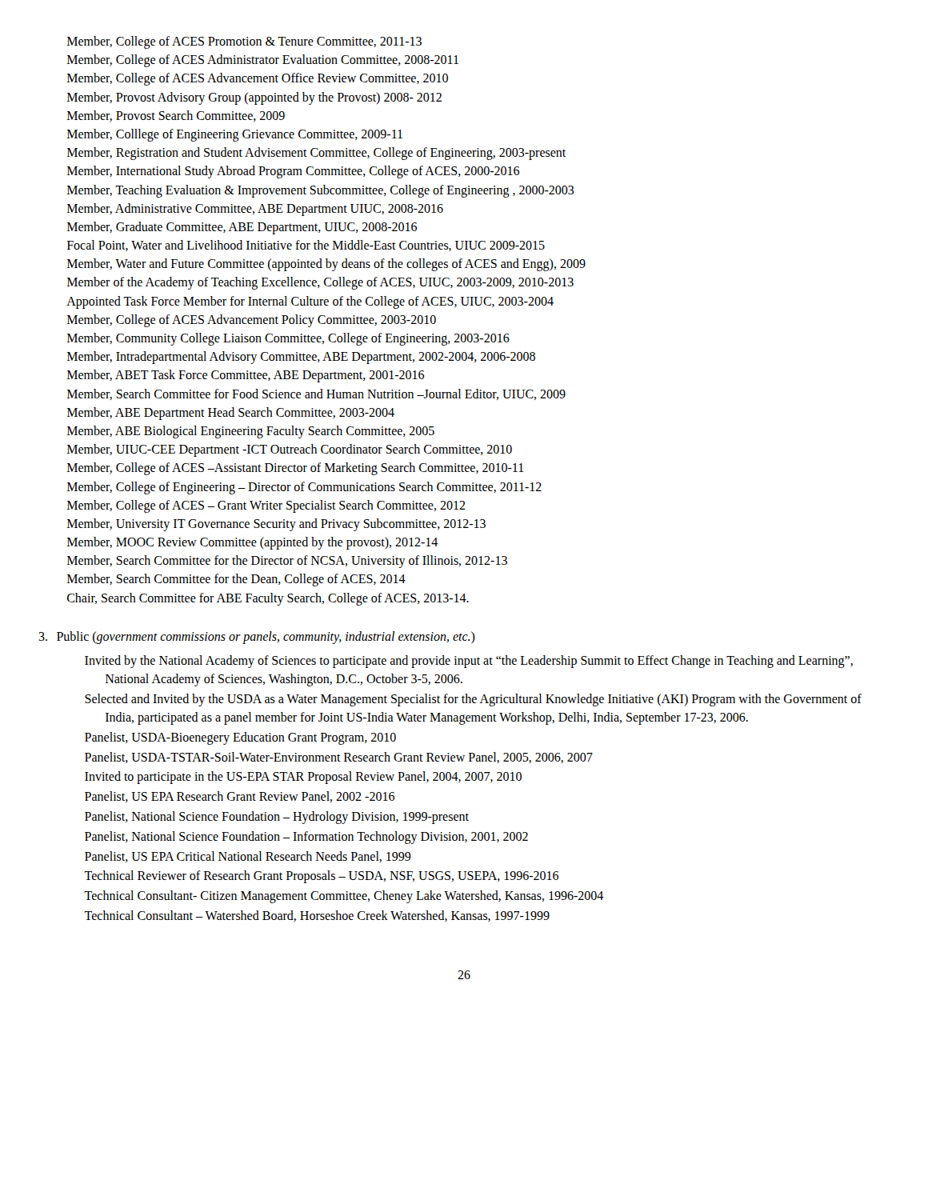Member, College of ACES Promotion & Tenure Committee, 2011-13
Member, College of ACES Administrator Evaluation Committee, 2008-2011
Member, College of ACES Advancement Office Review Committee, 2010
Member, Provost Advisory Group (appointed by the Provost) 2008- 2012
Member, Provost Search Committee, 2009
Member, Colllege of Engineering Grievance Committee, 2009-11
Member, Registration and Student Advisement Committee, College of Engineering, 2003-present
Member, International Study Abroad Program Committee, College of ACES, 2000-2016
Member, Teaching Evaluation & Improvement Subcommittee, College of Engineering , 2000-2003
Member, Administrative Committee, ABE Department UIUC, 2008-2016
Member, Graduate Committee, ABE Department, UIUC, 2008-2016
Focal Point, Water and Livelihood Initiative for the Middle-East Countries, UIUC 2009-2015
Member, Water and Future Committee (appointed by deans of the colleges of ACES and Engg), 2009
Member of the Academy of Teaching Excellence, College of ACES, UIUC, 2003-2009, 2010-2013
Appointed Task Force Member for Internal Culture of the College of ACES, UIUC, 2003-2004
Member, College of ACES Advancement Policy Committee, 2003-2010
Member, Community College Liaison Committee, College of Engineering, 2003-2016
Member, Intradepartmental Advisory Committee, ABE Department, 2002-2004, 2006-2008
Member, ABET Task Force Committee, ABE Department, 2001-2016
Member, Search Committee for Food Science and Human Nutrition –Journal Editor, UIUC, 2009
Member, ABE Department Head Search Committee, 2003-2004
Member, ABE Biological Engineering Faculty Search Committee, 2005
Member, UIUC-CEE Department -ICT Outreach Coordinator Search Committee, 2010
Member, College of ACES –Assistant Director of Marketing Search Committee, 2010-11
Member, College of Engineering – Director of Communications Search Committee, 2011-12
Member, College of ACES – Grant Writer Specialist Search Committee, 2012
Member, University IT Governance Security and Privacy Subcommittee, 2012-13
Member, MOOC Review Committee (appinted by the provost), 2012-14
Member, Search Committee for the Director of NCSA, University of Illinois, 2012-13
Member, Search Committee for the Dean, College of ACES, 2014
Chair, Search Committee for ABE Faculty Search, College of ACES, 2013-14.
3. Public (government commissions or panels, community, industrial extension, etc.)
Invited by the National Academy of Sciences to participate and provide input at “the Leadership Summit to Effect Change in Teaching and Learning”, National Academy of Sciences, Washington, D.C., October 3-5, 2006.
Selected and Invited by the USDA as a Water Management Specialist for the Agricultural Knowledge Initiative (AKI) Program with the Government of India, participated as a panel member for Joint US-India Water Management Workshop, Delhi, India, September 17-23, 2006.
Panelist, USDA-Bioenegery Education Grant Program, 2010
Panelist, USDA-TSTAR-Soil-Water-Environment Research Grant Review Panel, 2005, 2006, 2007
Invited to participate in the US-EPA STAR Proposal Review Panel, 2004, 2007, 2010
Panelist, US EPA Research Grant Review Panel, 2002 -2016
Panelist, National Science Foundation – Hydrology Division, 1999-present
Panelist, National Science Foundation – Information Technology Division, 2001, 2002
Panelist, US EPA Critical National Research Needs Panel, 1999
Technical Reviewer of Research Grant Proposals – USDA, NSF, USGS, USEPA, 1996-2016
Technical Consultant- Citizen Management Committee, Cheney Lake Watershed, Kansas, 1996-2004
Technical Consultant – Watershed Board, Horseshoe Creek Watershed, Kansas, 1997-1999
26